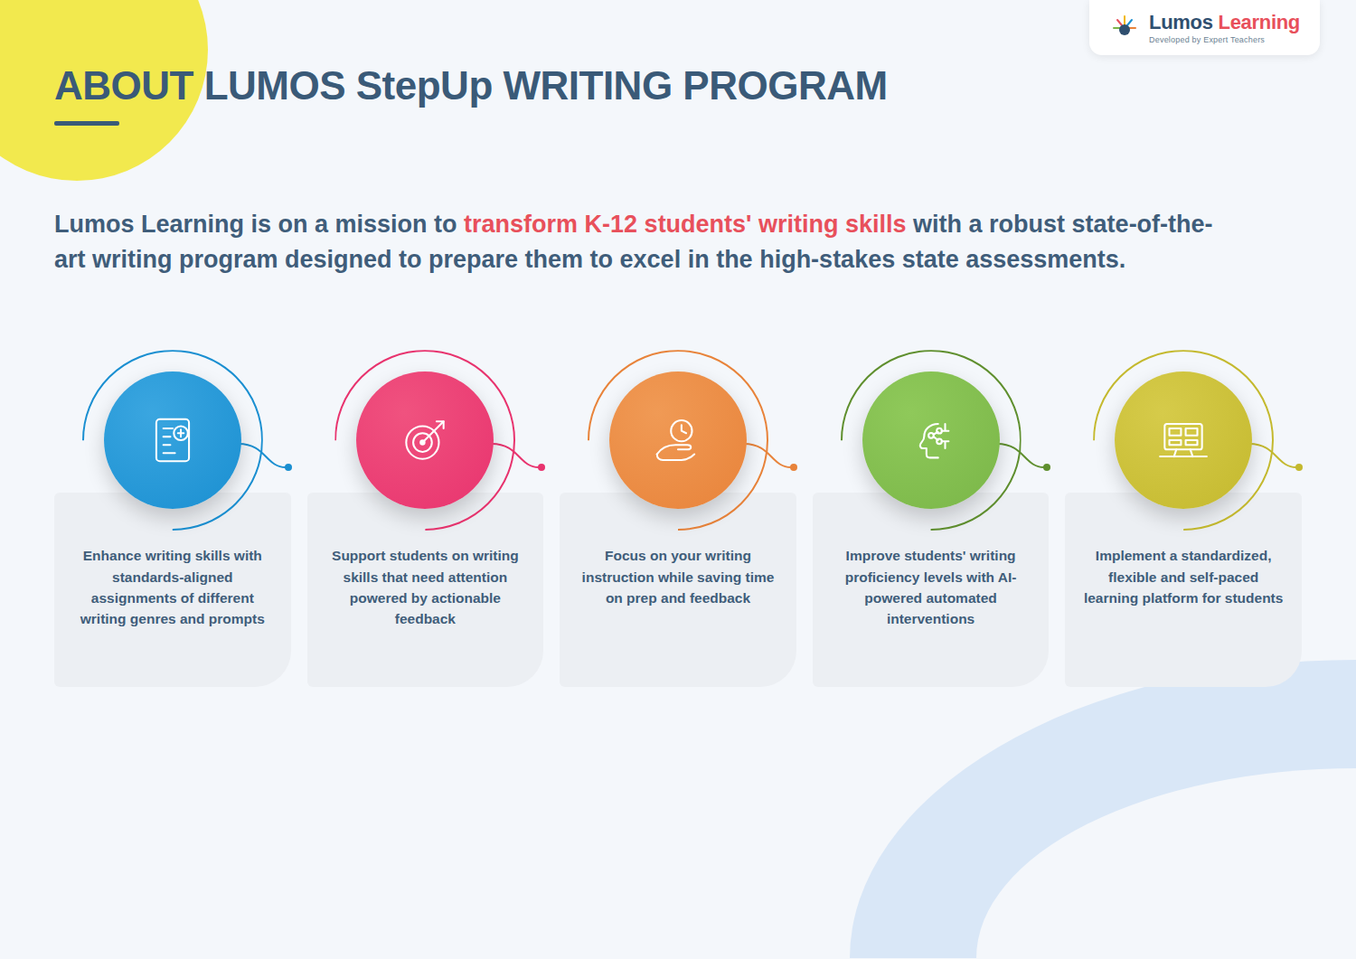Lumos Learning
Developed by Expert Teachers
About Lumos StepUp Writing Program
Lumos Learning is on a mission to transform K-12 students' writing skills with a robust state-of-the-art writing program designed to prepare them to excel in the high-stakes state assessments.
Enhance writing skills with standards-aligned assignments of different writing genres and prompts
Support students on writing skills that need attention powered by actionable feedback
Focus on your writing instruction while saving time on prep and feedback
Improve students' writing proficiency levels with AI-powered automated interventions
Implement a standardized, flexible and self-paced learning platform for students